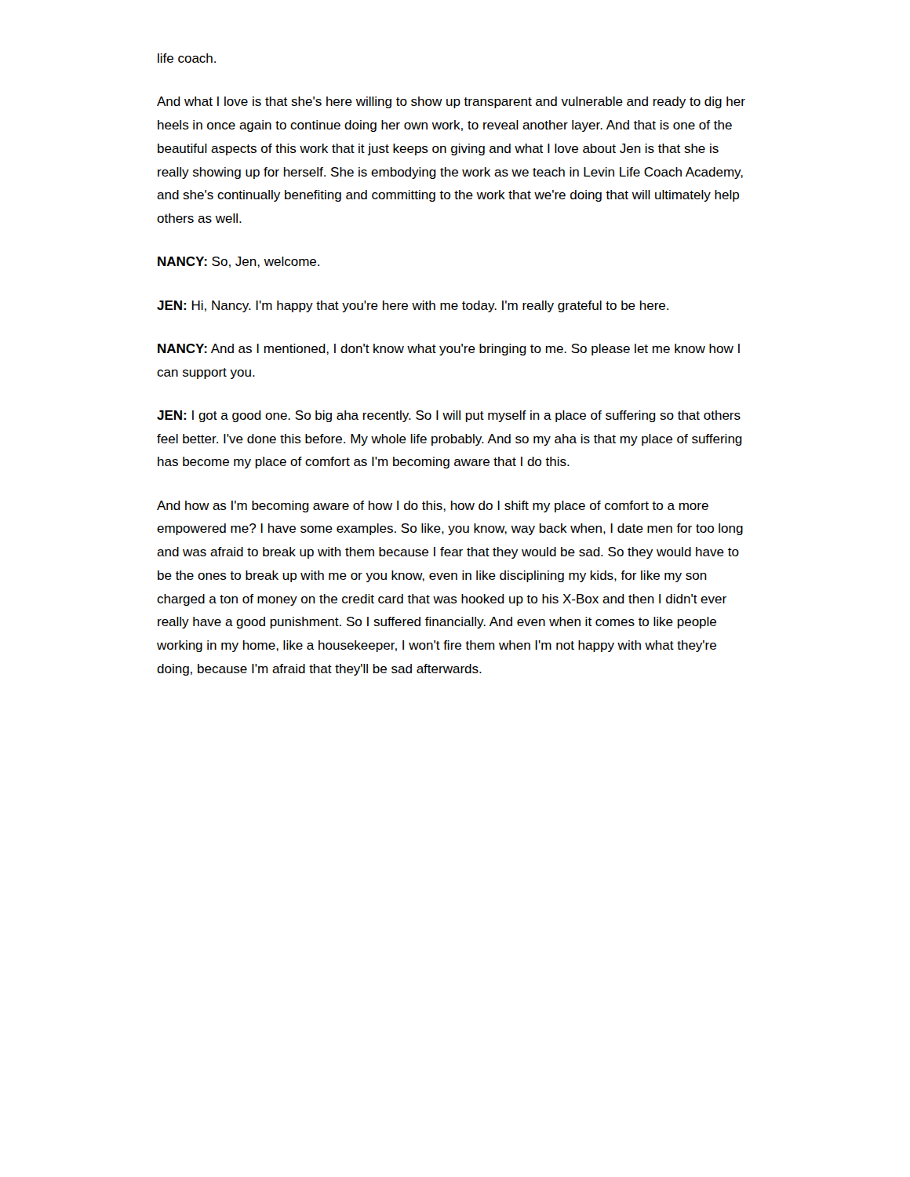life coach.
And what I love is that she's here willing to show up transparent and vulnerable and ready to dig her heels in once again to continue doing her own work, to reveal another layer. And that is one of the beautiful aspects of this work that it just keeps on giving and what I love about Jen is that she is really showing up for herself. She is embodying the work as we teach in Levin Life Coach Academy, and she's continually benefiting and committing to the work that we're doing that will ultimately help others as well.
NANCY: So, Jen, welcome.
JEN: Hi, Nancy. I'm happy that you're here with me today. I'm really grateful to be here.
NANCY: And as I mentioned, I don't know what you're bringing to me. So please let me know how I can support you.
JEN: I got a good one. So big aha recently. So I will put myself in a place of suffering so that others feel better. I've done this before. My whole life probably. And so my aha is that my place of suffering has become my place of comfort as I'm becoming aware that I do this.
And how as I'm becoming aware of how I do this, how do I shift my place of comfort to a more empowered me? I have some examples. So like, you know, way back when, I date men for too long and was afraid to break up with them because I fear that they would be sad. So they would have to be the ones to break up with me or you know, even in like disciplining my kids, for like my son charged a ton of money on the credit card that was hooked up to his X-Box and then I didn't ever really have a good punishment. So I suffered financially. And even when it comes to like people working in my home, like a housekeeper, I won't fire them when I'm not happy with what they're doing, because I'm afraid that they'll be sad afterwards.